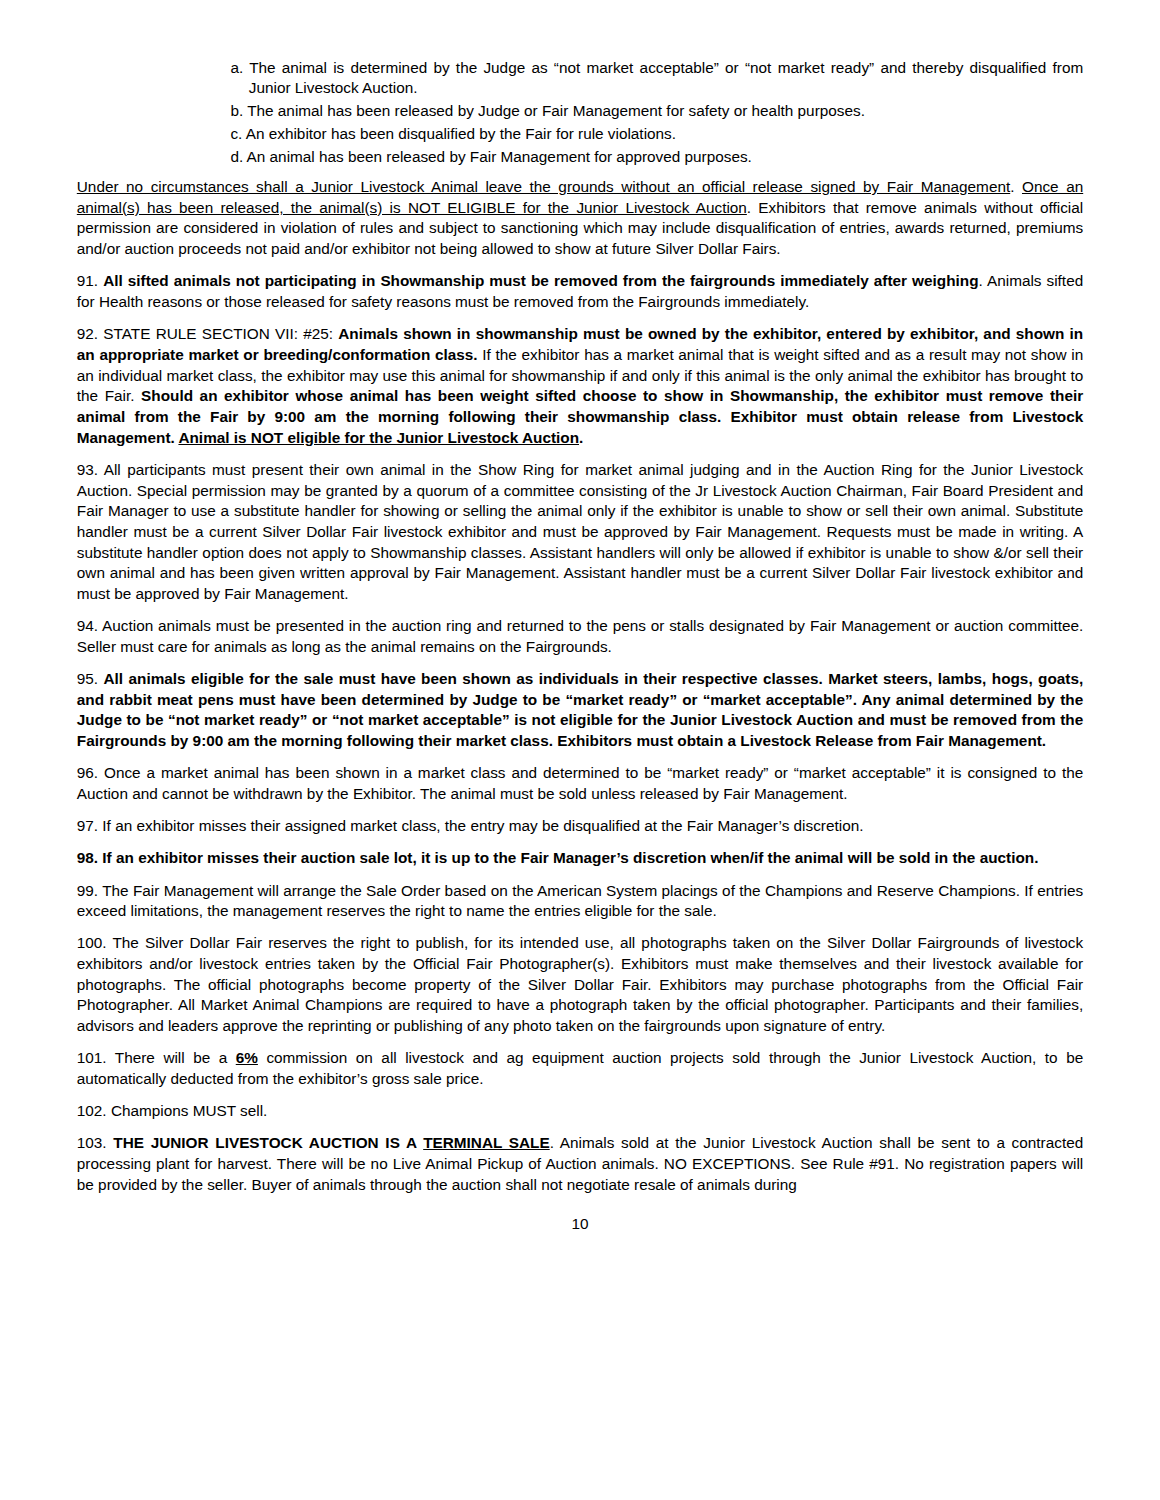a. The animal is determined by the Judge as “not market acceptable” or “not market ready” and thereby disqualified from Junior Livestock Auction.
b. The animal has been released by Judge or Fair Management for safety or health purposes.
c. An exhibitor has been disqualified by the Fair for rule violations.
d. An animal has been released by Fair Management for approved purposes.
Under no circumstances shall a Junior Livestock Animal leave the grounds without an official release signed by Fair Management. Once an animal(s) has been released, the animal(s) is NOT ELIGIBLE for the Junior Livestock Auction. Exhibitors that remove animals without official permission are considered in violation of rules and subject to sanctioning which may include disqualification of entries, awards returned, premiums and/or auction proceeds not paid and/or exhibitor not being allowed to show at future Silver Dollar Fairs.
91. All sifted animals not participating in Showmanship must be removed from the fairgrounds immediately after weighing. Animals sifted for Health reasons or those released for safety reasons must be removed from the Fairgrounds immediately.
92. STATE RULE SECTION VII: #25: Animals shown in showmanship must be owned by the exhibitor, entered by exhibitor, and shown in an appropriate market or breeding/conformation class. If the exhibitor has a market animal that is weight sifted and as a result may not show in an individual market class, the exhibitor may use this animal for showmanship if and only if this animal is the only animal the exhibitor has brought to the Fair. Should an exhibitor whose animal has been weight sifted choose to show in Showmanship, the exhibitor must remove their animal from the Fair by 9:00 am the morning following their showmanship class. Exhibitor must obtain release from Livestock Management. Animal is NOT eligible for the Junior Livestock Auction.
93. All participants must present their own animal in the Show Ring for market animal judging and in the Auction Ring for the Junior Livestock Auction. Special permission may be granted by a quorum of a committee consisting of the Jr Livestock Auction Chairman, Fair Board President and Fair Manager to use a substitute handler for showing or selling the animal only if the exhibitor is unable to show or sell their own animal. Substitute handler must be a current Silver Dollar Fair livestock exhibitor and must be approved by Fair Management. Requests must be made in writing. A substitute handler option does not apply to Showmanship classes. Assistant handlers will only be allowed if exhibitor is unable to show &/or sell their own animal and has been given written approval by Fair Management. Assistant handler must be a current Silver Dollar Fair livestock exhibitor and must be approved by Fair Management.
94. Auction animals must be presented in the auction ring and returned to the pens or stalls designated by Fair Management or auction committee. Seller must care for animals as long as the animal remains on the Fairgrounds.
95. All animals eligible for the sale must have been shown as individuals in their respective classes. Market steers, lambs, hogs, goats, and rabbit meat pens must have been determined by Judge to be “market ready” or “market acceptable”. Any animal determined by the Judge to be “not market ready” or “not market acceptable” is not eligible for the Junior Livestock Auction and must be removed from the Fairgrounds by 9:00 am the morning following their market class. Exhibitors must obtain a Livestock Release from Fair Management.
96. Once a market animal has been shown in a market class and determined to be “market ready” or “market acceptable” it is consigned to the Auction and cannot be withdrawn by the Exhibitor. The animal must be sold unless released by Fair Management.
97. If an exhibitor misses their assigned market class, the entry may be disqualified at the Fair Manager’s discretion.
98. If an exhibitor misses their auction sale lot, it is up to the Fair Manager’s discretion when/if the animal will be sold in the auction.
99. The Fair Management will arrange the Sale Order based on the American System placings of the Champions and Reserve Champions. If entries exceed limitations, the management reserves the right to name the entries eligible for the sale.
100. The Silver Dollar Fair reserves the right to publish, for its intended use, all photographs taken on the Silver Dollar Fairgrounds of livestock exhibitors and/or livestock entries taken by the Official Fair Photographer(s). Exhibitors must make themselves and their livestock available for photographs. The official photographs become property of the Silver Dollar Fair. Exhibitors may purchase photographs from the Official Fair Photographer. All Market Animal Champions are required to have a photograph taken by the official photographer. Participants and their families, advisors and leaders approve the reprinting or publishing of any photo taken on the fairgrounds upon signature of entry.
101. There will be a 6% commission on all livestock and ag equipment auction projects sold through the Junior Livestock Auction, to be automatically deducted from the exhibitor’s gross sale price.
102. Champions MUST sell.
103. THE JUNIOR LIVESTOCK AUCTION IS A TERMINAL SALE. Animals sold at the Junior Livestock Auction shall be sent to a contracted processing plant for harvest. There will be no Live Animal Pickup of Auction animals. NO EXCEPTIONS. See Rule #91. No registration papers will be provided by the seller. Buyer of animals through the auction shall not negotiate resale of animals during
10